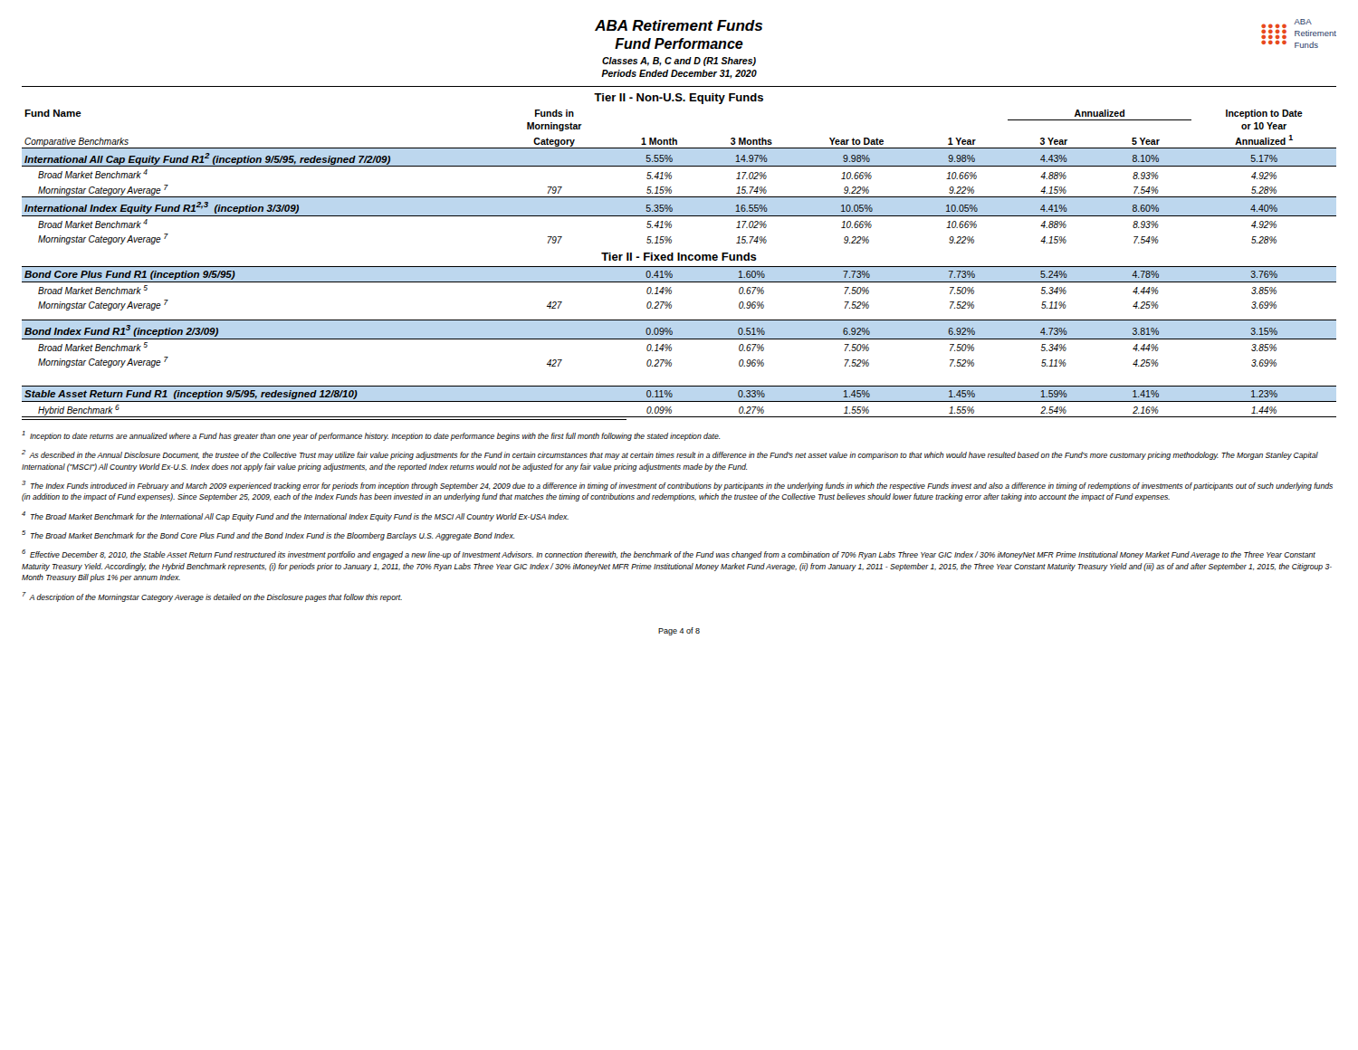●●●●
●●●●
●●●●
●●●●
ABA
Retirement
Funds
ABA Retirement Funds
Fund Performance
Classes A, B, C and D (R1 Shares)
Periods Ended December 31, 2020
Tier II - Non-U.S. Equity Funds
| Fund Name | Funds in | | | Annualized | Inception to Date |
| Morningstar | | | | or 10 Year |
| Comparative Benchmarks | Category | 1 Month | 3 Months | Year to Date | 1 Year | 3 Year | 5 Year | Annualized 1 |
| International All Cap Equity Fund R1 2 (inception 9/5/95, redesigned 7/2/09) | | 5.55% | 14.97% | 9.98% | 9.98% | 4.43% | 8.10% | 5.17% |
| Broad Market Benchmark 4 | | 5.41% | 17.02% | 10.66% | 10.66% | 4.88% | 8.93% | 4.92% |
| Morningstar Category Average 7 | 797 | 5.15% | 15.74% | 9.22% | 9.22% | 4.15% | 7.54% | 5.28% |
| International Index Equity Fund R1 2,3 (inception 3/3/09) | | 5.35% | 16.55% | 10.05% | 10.05% | 4.41% | 8.60% | 4.40% |
| Broad Market Benchmark 4 | | 5.41% | 17.02% | 10.66% | 10.66% | 4.88% | 8.93% | 4.92% |
| Morningstar Category Average 7 | 797 | 5.15% | 15.74% | 9.22% | 9.22% | 4.15% | 7.54% | 5.28% |
Tier II - Fixed Income Funds
| Bond Core Plus Fund R1 (inception 9/5/95) | | 0.41% | 1.60% | 7.73% | 7.73% | 5.24% | 4.78% | 3.76% |
| Broad Market Benchmark 5 | | 0.14% | 0.67% | 7.50% | 7.50% | 5.34% | 4.44% | 3.85% |
| Morningstar Category Average 7 | 427 | 0.27% | 0.96% | 7.52% | 7.52% | 5.11% | 4.25% | 3.69% |
| Bond Index Fund R1 3 (inception 2/3/09) | | 0.09% | 0.51% | 6.92% | 6.92% | 4.73% | 3.81% | 3.15% |
| Broad Market Benchmark 5 | | 0.14% | 0.67% | 7.50% | 7.50% | 5.34% | 4.44% | 3.85% |
| Morningstar Category Average 7 | 427 | 0.27% | 0.96% | 7.52% | 7.52% | 5.11% | 4.25% | 3.69% |
| Stable Asset Return Fund R1 (inception 9/5/95, redesigned 12/8/10) | | 0.11% | 0.33% | 1.45% | 1.45% | 1.59% | 1.41% | 1.23% |
| Hybrid Benchmark 6 | | 0.09% | 0.27% | 1.55% | 1.55% | 2.54% | 2.16% | 1.44% |
1 Inception to date returns are annualized where a Fund has greater than one year of performance history. Inception to date performance begins with the first full month following the stated inception date.
2 As described in the Annual Disclosure Document, the trustee of the Collective Trust may utilize fair value pricing adjustments for the Fund in certain circumstances that may at certain times result in a difference in the Fund's net asset value in comparison to that which would have resulted based on the Fund's more customary pricing methodology. The Morgan Stanley Capital International ("MSCI") All Country World Ex-U.S. Index does not apply fair value pricing adjustments, and the reported Index returns would not be adjusted for any fair value pricing adjustments made by the Fund.
3 The Index Funds introduced in February and March 2009 experienced tracking error for periods from inception through September 24, 2009 due to a difference in timing of investment of contributions by participants in the underlying funds in which the respective Funds invest and also a difference in timing of redemptions of investments of participants out of such underlying funds (in addition to the impact of Fund expenses). Since September 25, 2009, each of the Index Funds has been invested in an underlying fund that matches the timing of contributions and redemptions, which the trustee of the Collective Trust believes should lower future tracking error after taking into account the impact of Fund expenses.
4 The Broad Market Benchmark for the International All Cap Equity Fund and the International Index Equity Fund is the MSCI All Country World Ex-USA Index.
5 The Broad Market Benchmark for the Bond Core Plus Fund and the Bond Index Fund is the Bloomberg Barclays U.S. Aggregate Bond Index.
6 Effective December 8, 2010, the Stable Asset Return Fund restructured its investment portfolio and engaged a new line-up of Investment Advisors. In connection therewith, the benchmark of the Fund was changed from a combination of 70% Ryan Labs Three Year GIC Index / 30% iMoneyNet MFR Prime Institutional Money Market Fund Average to the Three Year Constant Maturity Treasury Yield. Accordingly, the Hybrid Benchmark represents, (i) for periods prior to January 1, 2011, the 70% Ryan Labs Three Year GIC Index / 30% iMoneyNet MFR Prime Institutional Money Market Fund Average, (ii) from January 1, 2011 - September 1, 2015, the Three Year Constant Maturity Treasury Yield and (iii) as of and after September 1, 2015, the Citigroup 3-Month Treasury Bill plus 1% per annum Index.
7 A description of the Morningstar Category Average is detailed on the Disclosure pages that follow this report.
Page 4 of 8